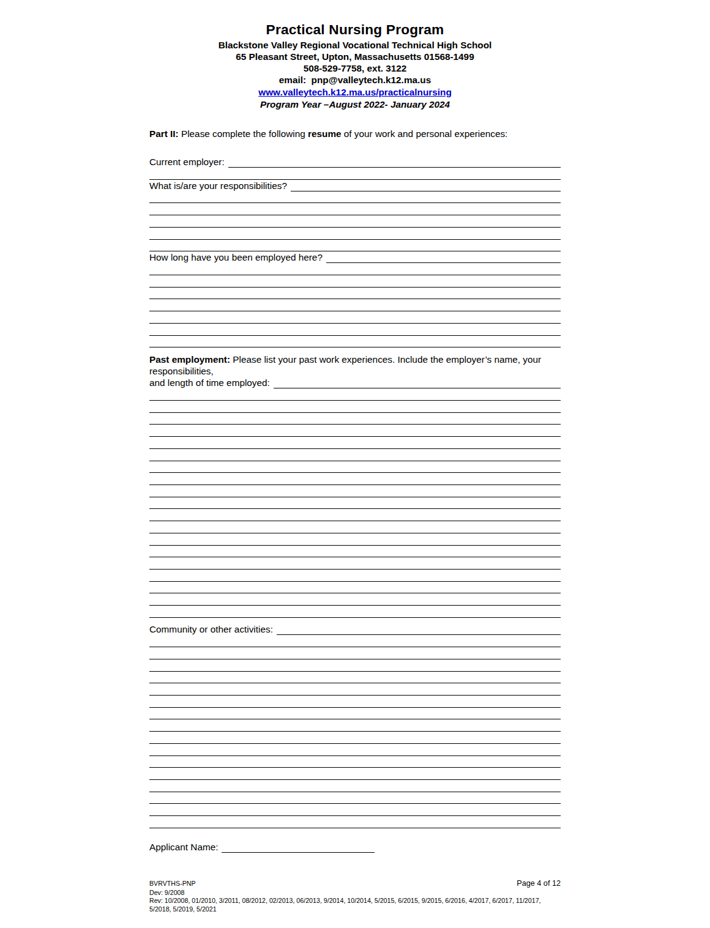Practical Nursing Program
Blackstone Valley Regional Vocational Technical High School
65 Pleasant Street, Upton, Massachusetts 01568-1499
508-529-7758, ext. 3122
email: pnp@valleytech.k12.ma.us
www.valleytech.k12.ma.us/practicalnursing
Program Year –August 2022- January 2024
Part II: Please complete the following resume of your work and personal experiences:
Current employer:
What is/are your responsibilities?
How long have you been employed here?
Past employment: Please list your past work experiences. Include the employer’s name, your responsibilities,
and length of time employed:
Community or other activities:
Applicant Name:
BVRVTHS-PNP
Page 4 of 12
Dev: 9/2008
Rev: 10/2008, 01/2010, 3/2011, 08/2012, 02/2013, 06/2013, 9/2014, 10/2014, 5/2015, 6/2015, 9/2015, 6/2016, 4/2017, 6/2017, 11/2017, 5/2018, 5/2019, 5/2021